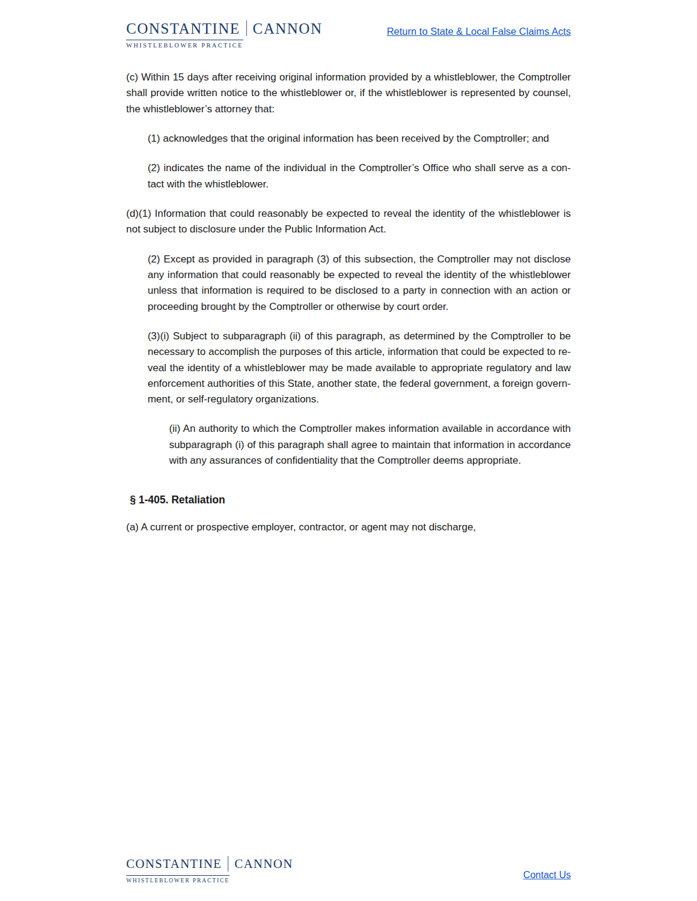CONSTANTINE CANNON
Whistleblower Practice
Return to State & Local False Claims Acts
(c) Within 15 days after receiving original information provided by a whistleblower, the Comptroller shall provide written notice to the whistleblower or, if the whistleblower is represented by counsel, the whistleblower’s attorney that:
(1) acknowledges that the original information has been received by the Comptroller; and
(2) indicates the name of the individual in the Comptroller’s Office who shall serve as a contact with the whistleblower.
(d)(1) Information that could reasonably be expected to reveal the identity of the whistleblower is not subject to disclosure under the Public Information Act.
(2) Except as provided in paragraph (3) of this subsection, the Comptroller may not disclose any information that could reasonably be expected to reveal the identity of the whistleblower unless that information is required to be disclosed to a party in connection with an action or proceeding brought by the Comptroller or otherwise by court order.
(3)(i) Subject to subparagraph (ii) of this paragraph, as determined by the Comptroller to be necessary to accomplish the purposes of this article, information that could be expected to reveal the identity of a whistleblower may be made available to appropriate regulatory and law enforcement authorities of this State, another state, the federal government, a foreign government, or self-regulatory organizations.
(ii) An authority to which the Comptroller makes information available in accordance with subparagraph (i) of this paragraph shall agree to maintain that information in accordance with any assurances of confidentiality that the Comptroller deems appropriate.
§ 1-405. Retaliation
(a) A current or prospective employer, contractor, or agent may not discharge,
CONSTANTINE CANNON
Whistleblower Practice
Contact Us